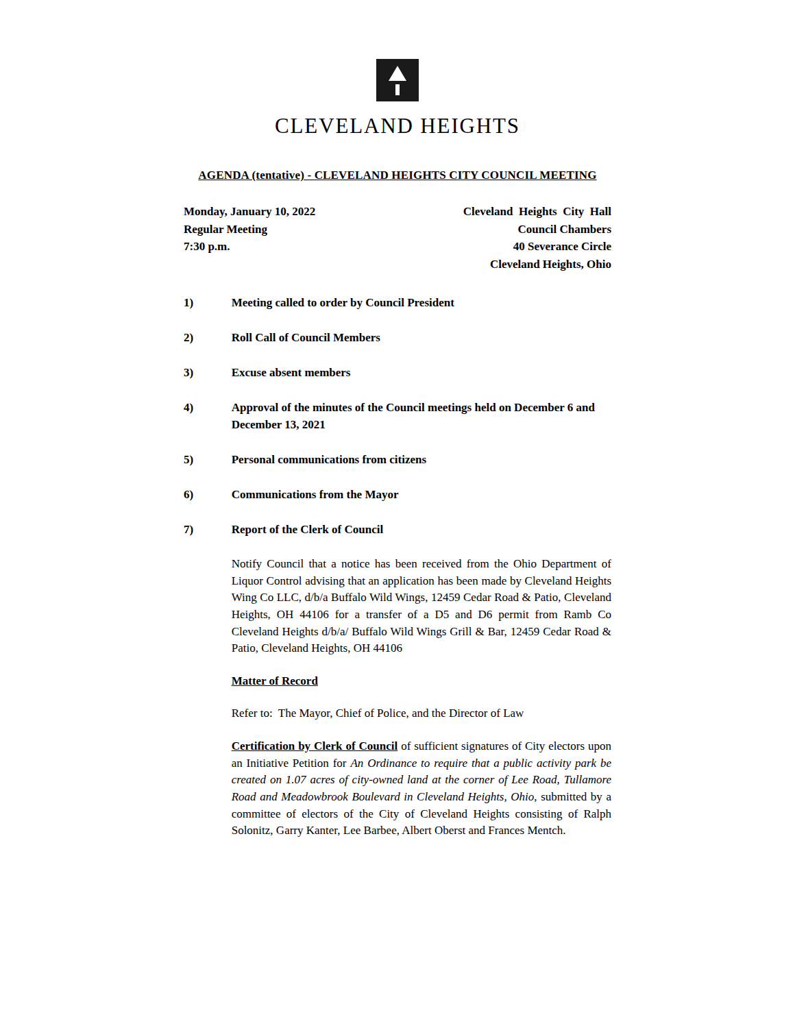CLEVELAND HEIGHTS
AGENDA (tentative) - CLEVELAND HEIGHTS CITY COUNCIL MEETING
| Monday, January 10, 2022 | Cleveland Heights City Hall |
| Regular Meeting | Council Chambers |
| 7:30 p.m. | 40 Severance Circle |
| | Cleveland Heights, Ohio |
1) Meeting called to order by Council President
2) Roll Call of Council Members
3) Excuse absent members
4) Approval of the minutes of the Council meetings held on December 6 and December 13, 2021
5) Personal communications from citizens
6) Communications from the Mayor
7) Report of the Clerk of Council
Notify Council that a notice has been received from the Ohio Department of Liquor Control advising that an application has been made by Cleveland Heights Wing Co LLC, d/b/a Buffalo Wild Wings, 12459 Cedar Road & Patio, Cleveland Heights, OH 44106 for a transfer of a D5 and D6 permit from Ramb Co Cleveland Heights d/b/a/ Buffalo Wild Wings Grill & Bar, 12459 Cedar Road & Patio, Cleveland Heights, OH 44106
Matter of Record
Refer to: The Mayor, Chief of Police, and the Director of Law
Certification by Clerk of Council of sufficient signatures of City electors upon an Initiative Petition for An Ordinance to require that a public activity park be created on 1.07 acres of city-owned land at the corner of Lee Road, Tullamore Road and Meadowbrook Boulevard in Cleveland Heights, Ohio, submitted by a committee of electors of the City of Cleveland Heights consisting of Ralph Solonitz, Garry Kanter, Lee Barbee, Albert Oberst and Frances Mentch.